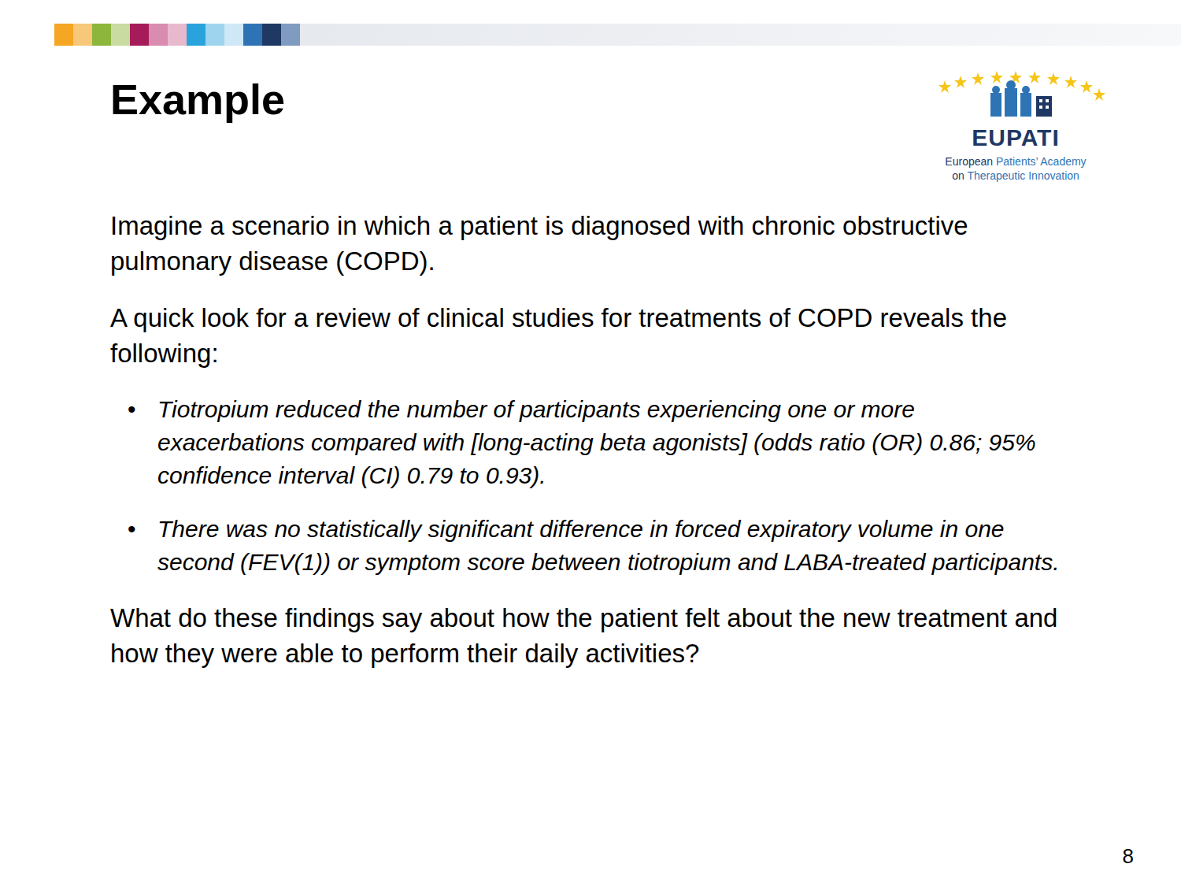Example
EUPATI
European Patients’ Academy
on Therapeutic Innovation
Imagine a scenario in which a patient is diagnosed with chronic obstructive pulmonary disease (COPD).
A quick look for a review of clinical studies for treatments of COPD reveals the following:
Tiotropium reduced the number of participants experiencing one or more exacerbations compared with [long-acting beta agonists] (odds ratio (OR) 0.86; 95% confidence interval (CI) 0.79 to 0.93).
There was no statistically significant difference in forced expiratory volume in one second (FEV(1)) or symptom score between tiotropium and LABA-treated participants.
What do these findings say about how the patient felt about the new treatment and how they were able to perform their daily activities?
8